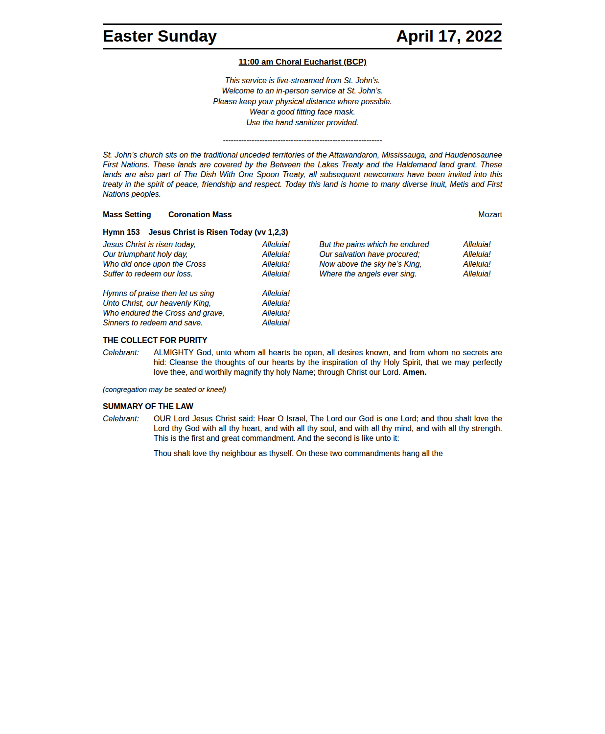Easter Sunday April 17, 2022
11:00 am Choral Eucharist (BCP)
This service is live-streamed from St. John’s.
Welcome to an in-person service at St. John’s.
Please keep your physical distance where possible.
Wear a good fitting face mask.
Use the hand sanitizer provided.
-------------------------------------------------------------
St. John’s church sits on the traditional unceded territories of the Attawandaron, Mississauga, and Haudenosaunee First Nations. These lands are covered by the Between the Lakes Treaty and the Haldemand land grant. These lands are also part of The Dish With One Spoon Treaty, all subsequent newcomers have been invited into this treaty in the spirit of peace, friendship and respect. Today this land is home to many diverse Inuit, Metis and First Nations peoples.
Mass Setting Coronation Mass Mozart
Hymn 153 Jesus Christ is Risen Today (vv 1,2,3)
| Jesus Christ is risen today, | Alleluia! | But the pains which he endured | Alleluia! |
| Our triumphant holy day, | Alleluia! | Our salvation have procured; | Alleluia! |
| Who did once upon the Cross | Alleluia! | Now above the sky he’s King, | Alleluia! |
| Suffer to redeem our loss. | Alleluia! | Where the angels ever sing. | Alleluia! |
| Hymns of praise then let us sing | Alleluia! | | |
| Unto Christ, our heavenly King, | Alleluia! | | |
| Who endured the Cross and grave, | Alleluia! | | |
| Sinners to redeem and save. | Alleluia! | | |
THE COLLECT FOR PURITY
Celebrant:
ALMIGHTY God, unto whom all hearts be open, all desires known, and from whom no secrets are hid: Cleanse the thoughts of our hearts by the inspiration of thy Holy Spirit, that we may perfectly love thee, and worthily magnify thy holy Name; through Christ our Lord. Amen.
(congregation may be seated or kneel)
SUMMARY OF THE LAW
Celebrant:
OUR Lord Jesus Christ said: Hear O Israel, The Lord our God is one Lord; and thou shalt love the Lord thy God with all thy heart, and with all thy soul, and with all thy mind, and with all thy strength. This is the first and great commandment. And the second is like unto it:
Thou shalt love thy neighbour as thyself. On these two commandments hang all the